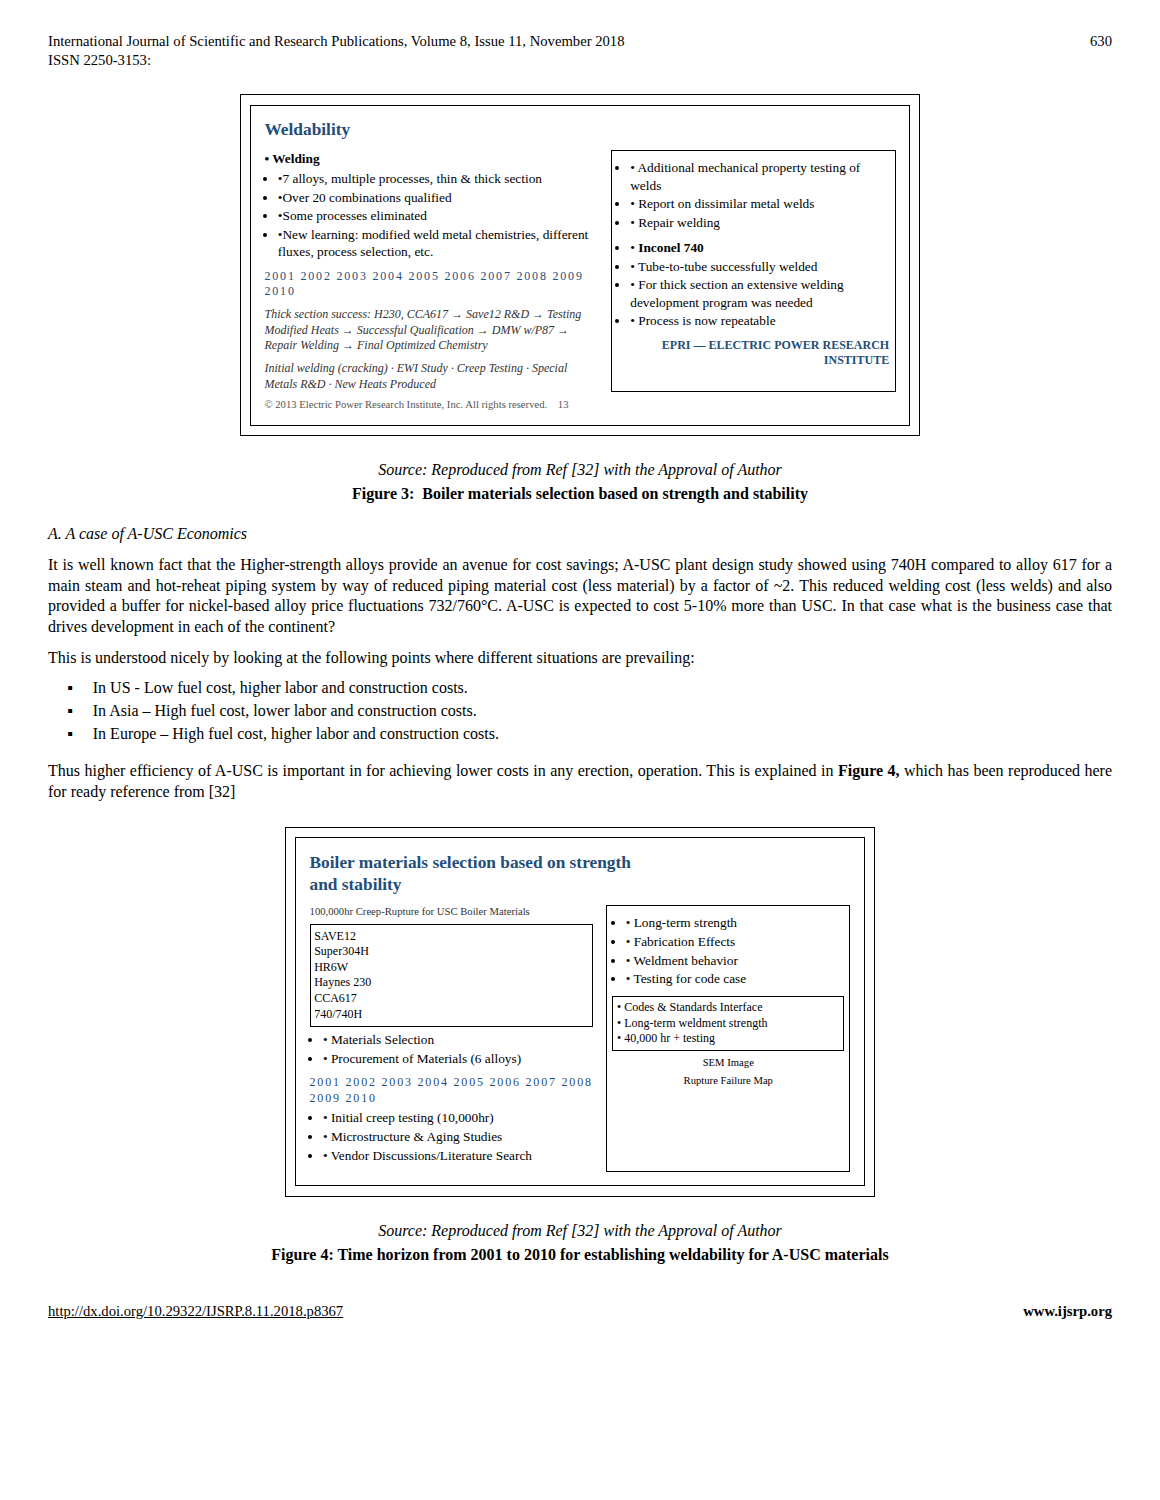International Journal of Scientific and Research Publications, Volume 8, Issue 11, November 2018
ISSN 2250-3153:
630
Weldability
• Welding
•7 alloys, multiple processes, thin & thick section
•Over 20 combinations qualified
•Some processes eliminated
•New learning: modified weld metal chemistries, different fluxes, process selection, etc.
2001 2002 2003 2004 2005 2006 2007 2008 2009 2010
Thick section success: H230, CCA617 → Save12 R&D → Testing Modified Heats → Successful Qualification → DMW w/P87 → Repair Welding → Final Optimized Chemistry
Initial welding (cracking) · EWI Study · Creep Testing · Special Metals R&D · New Heats Produced
• Additional mechanical property testing of welds
• Report on dissimilar metal welds
• Repair welding
• Inconel 740
• Tube-to-tube successfully welded
• For thick section an extensive welding development program was needed
• Process is now repeatable
EPRI — ELECTRIC POWER RESEARCH INSTITUTE
© 2013 Electric Power Research Institute, Inc. All rights reserved. 13
Source: Reproduced from Ref [32] with the Approval of Author
Figure 3: Boiler materials selection based on strength and stability
A. A case of A-USC Economics
It is well known fact that the Higher-strength alloys provide an avenue for cost savings; A-USC plant design study showed using 740H compared to alloy 617 for a main steam and hot-reheat piping system by way of reduced piping material cost (less material) by a factor of ~2. This reduced welding cost (less welds) and also provided a buffer for nickel-based alloy price fluctuations 732/760°C. A-USC is expected to cost 5-10% more than USC. In that case what is the business case that drives development in each of the continent?
This is understood nicely by looking at the following points where different situations are prevailing:
In US - Low fuel cost, higher labor and construction costs.
In Asia – High fuel cost, lower labor and construction costs.
In Europe – High fuel cost, higher labor and construction costs.
Thus higher efficiency of A-USC is important in for achieving lower costs in any erection, operation. This is explained in Figure 4, which has been reproduced here for ready reference from [32]
Boiler materials selection based on strength
and stability
100,000hr Creep-Rupture for USC Boiler Materials
SAVE12
Super304H
HR6W
Haynes 230
CCA617
740/740H
• Materials Selection
• Procurement of Materials (6 alloys)
2001 2002 2003 2004 2005 2006 2007 2008 2009 2010
• Initial creep testing (10,000hr)
• Microstructure & Aging Studies
• Vendor Discussions/Literature Search
• Long-term strength
• Fabrication Effects
• Weldment behavior
• Testing for code case
• Codes & Standards Interface
• Long-term weldment strength
• 40,000 hr + testing
SEM Image
Rupture Failure Map
Source: Reproduced from Ref [32] with the Approval of Author
Figure 4: Time horizon from 2001 to 2010 for establishing weldability for A-USC materials
http://dx.doi.org/10.29322/IJSRP.8.11.2018.p8367
www.ijsrp.org